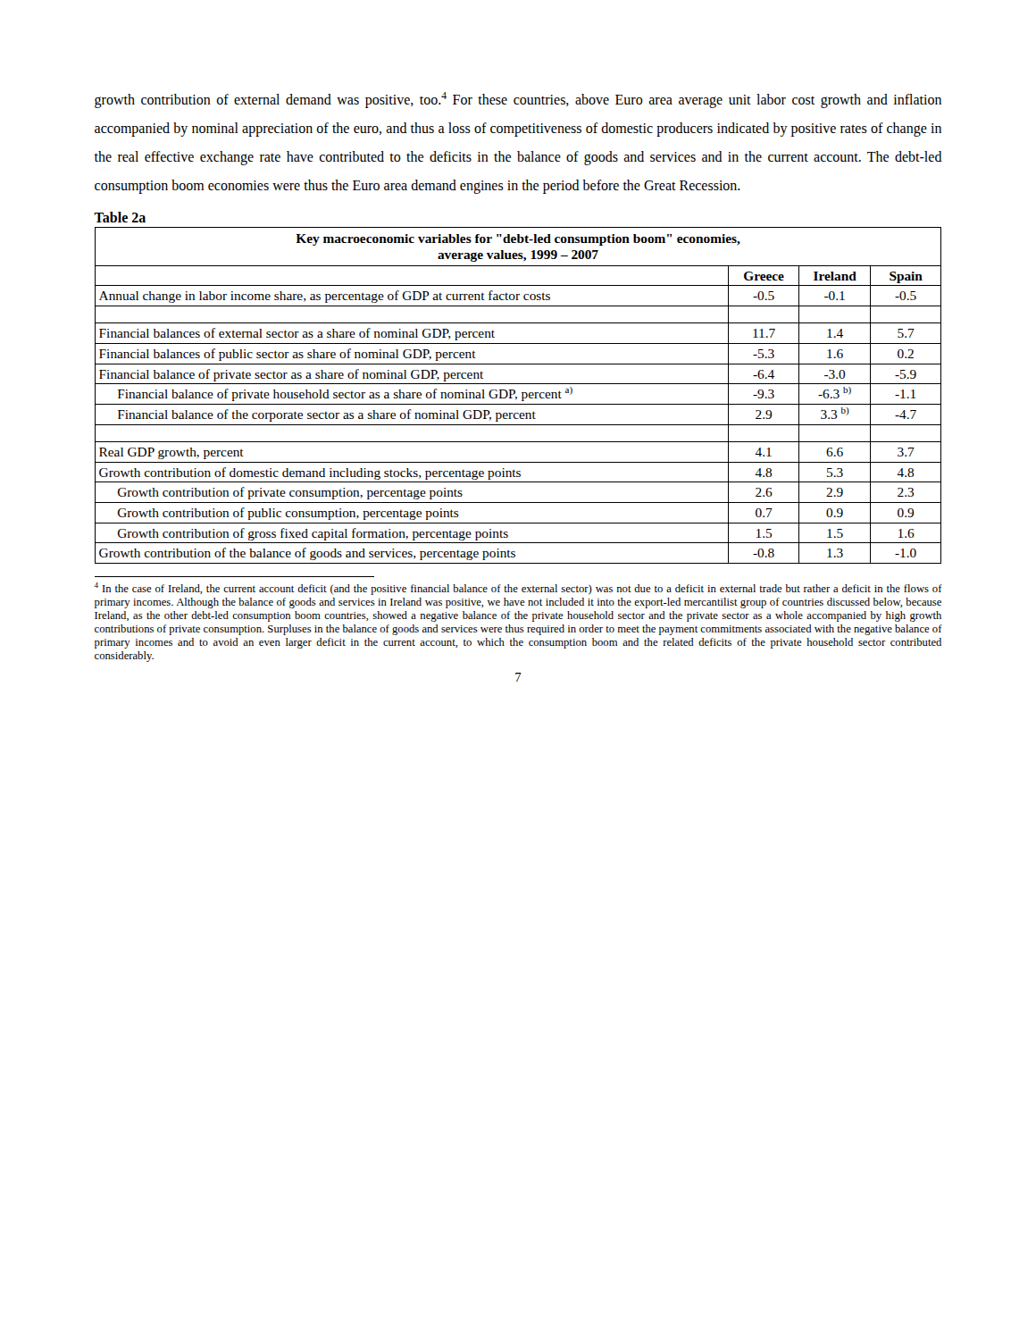growth contribution of external demand was positive, too.4 For these countries, above Euro area average unit labor cost growth and inflation accompanied by nominal appreciation of the euro, and thus a loss of competitiveness of domestic producers indicated by positive rates of change in the real effective exchange rate have contributed to the deficits in the balance of goods and services and in the current account. The debt-led consumption boom economies were thus the Euro area demand engines in the period before the Great Recession.
Table 2a
| Key macroeconomic variables for "debt-led consumption boom" economies, average values, 1999 – 2007 |
| --- |
| | Greece | Ireland | Spain |
| Annual change in labor income share, as percentage of GDP at current factor costs | -0.5 | -0.1 | -0.5 |
| Financial balances of external sector as a share of nominal GDP, percent | 11.7 | 1.4 | 5.7 |
| Financial balances of public sector as share of nominal GDP, percent | -5.3 | 1.6 | 0.2 |
| Financial balance of private sector as a share of nominal GDP, percent | -6.4 | -3.0 | -5.9 |
| Financial balance of private household sector as a share of nominal GDP, percent a) | -9.3 | -6.3 b) | -1.1 |
| Financial balance of the corporate sector as a share of nominal GDP, percent | 2.9 | 3.3 b) | -4.7 |
| Real GDP growth, percent | 4.1 | 6.6 | 3.7 |
| Growth contribution of domestic demand including stocks, percentage points | 4.8 | 5.3 | 4.8 |
| Growth contribution of private consumption, percentage points | 2.6 | 2.9 | 2.3 |
| Growth contribution of public consumption, percentage points | 0.7 | 0.9 | 0.9 |
| Growth contribution of gross fixed capital formation, percentage points | 1.5 | 1.5 | 1.6 |
| Growth contribution of the balance of goods and services, percentage points | -0.8 | 1.3 | -1.0 |
4 In the case of Ireland, the current account deficit (and the positive financial balance of the external sector) was not due to a deficit in external trade but rather a deficit in the flows of primary incomes. Although the balance of goods and services in Ireland was positive, we have not included it into the export-led mercantilist group of countries discussed below, because Ireland, as the other debt-led consumption boom countries, showed a negative balance of the private household sector and the private sector as a whole accompanied by high growth contributions of private consumption. Surpluses in the balance of goods and services were thus required in order to meet the payment commitments associated with the negative balance of primary incomes and to avoid an even larger deficit in the current account, to which the consumption boom and the related deficits of the private household sector contributed considerably.
7